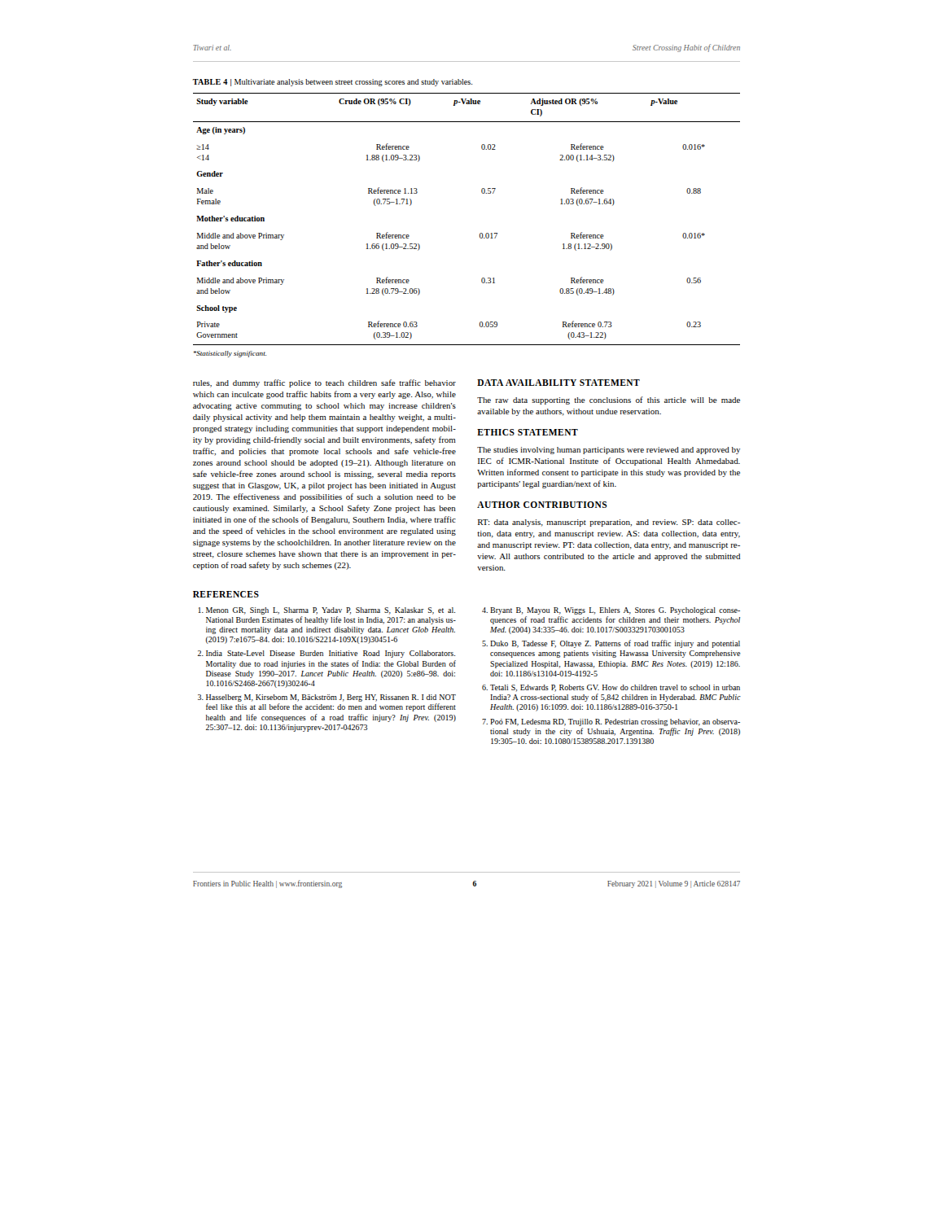Tiwari et al.
Street Crossing Habit of Children
TABLE 4 | Multivariate analysis between street crossing scores and study variables.
| Study variable | Crude OR (95% CI) | p -Value | Adjusted OR (95% CI) | p -Value |
| --- | --- | --- | --- | --- |
| Age (in years) | | | | |
| ≥14 <14 | Reference 1.88 (1.09–3.23) | 0.02 | Reference 2.00 (1.14–3.52) | 0.016* |
| Gender | | | | |
| Male Female | Reference 1.13 (0.75–1.71) | 0.57 | Reference 1.03 (0.67–1.64) | 0.88 |
| Mother's education | | | | |
| Middle and above Primary and below | Reference 1.66 (1.09–2.52) | 0.017 | Reference 1.8 (1.12–2.90) | 0.016* |
| Father's education | | | | |
| Middle and above Primary and below | Reference 1.28 (0.79–2.06) | 0.31 | Reference 0.85 (0.49–1.48) | 0.56 |
| School type | | | | |
| Private Government | Reference 0.63 (0.39–1.02) | 0.059 | Reference 0.73 (0.43–1.22) | 0.23 |
*Statistically significant.
rules, and dummy traffic police to teach children safe traffic behavior which can inculcate good traffic habits from a very early age. Also, while advocating active commuting to school which may increase children's daily physical activity and help them maintain a healthy weight, a multipronged strategy including communities that support independent mobility by providing child-friendly social and built environments, safety from traffic, and policies that promote local schools and safe vehicle-free zones around school should be adopted (19–21). Although literature on safe vehicle-free zones around school is missing, several media reports suggest that in Glasgow, UK, a pilot project has been initiated in August 2019. The effectiveness and possibilities of such a solution need to be cautiously examined. Similarly, a School Safety Zone project has been initiated in one of the schools of Bengaluru, Southern India, where traffic and the speed of vehicles in the school environment are regulated using signage systems by the schoolchildren. In another literature review on the street, closure schemes have shown that there is an improvement in perception of road safety by such schemes (22).
DATA AVAILABILITY STATEMENT
The raw data supporting the conclusions of this article will be made available by the authors, without undue reservation.
ETHICS STATEMENT
The studies involving human participants were reviewed and approved by IEC of ICMR-National Institute of Occupational Health Ahmedabad. Written informed consent to participate in this study was provided by the participants' legal guardian/next of kin.
AUTHOR CONTRIBUTIONS
RT: data analysis, manuscript preparation, and review. SP: data collection, data entry, and manuscript review. AS: data collection, data entry, and manuscript review. PT: data collection, data entry, and manuscript review. All authors contributed to the article and approved the submitted version.
REFERENCES
Menon GR, Singh L, Sharma P, Yadav P, Sharma S, Kalaskar S, et al. National Burden Estimates of healthy life lost in India, 2017: an analysis using direct mortality data and indirect disability data. Lancet Glob Health. (2019) 7:e1675–84. doi: 10.1016/S2214-109X(19)30451-6
India State-Level Disease Burden Initiative Road Injury Collaborators. Mortality due to road injuries in the states of India: the Global Burden of Disease Study 1990–2017. Lancet Public Health. (2020) 5:e86–98. doi: 10.1016/S2468-2667(19)30246-4
Hasselberg M, Kirsebom M, Bäckström J, Berg HY, Rissanen R. I did NOT feel like this at all before the accident: do men and women report different health and life consequences of a road traffic injury? Inj Prev. (2019) 25:307–12. doi: 10.1136/injuryprev-2017-042673
Bryant B, Mayou R, Wiggs L, Ehlers A, Stores G. Psychological consequences of road traffic accidents for children and their mothers. Psychol Med. (2004) 34:335–46. doi: 10.1017/S0033291703001053
Duko B, Tadesse F, Oltaye Z. Patterns of road traffic injury and potential consequences among patients visiting Hawassa University Comprehensive Specialized Hospital, Hawassa, Ethiopia. BMC Res Notes. (2019) 12:186. doi: 10.1186/s13104-019-4192-5
Tetali S, Edwards P, Roberts GV. How do children travel to school in urban India? A cross-sectional study of 5,842 children in Hyderabad. BMC Public Health. (2016) 16:1099. doi: 10.1186/s12889-016-3750-1
Poó FM, Ledesma RD, Trujillo R. Pedestrian crossing behavior, an observational study in the city of Ushuaia, Argentina. Traffic Inj Prev. (2018) 19:305–10. doi: 10.1080/15389588.2017.1391380
Frontiers in Public Health | www.frontiersin.org
6
February 2021 | Volume 9 | Article 628147